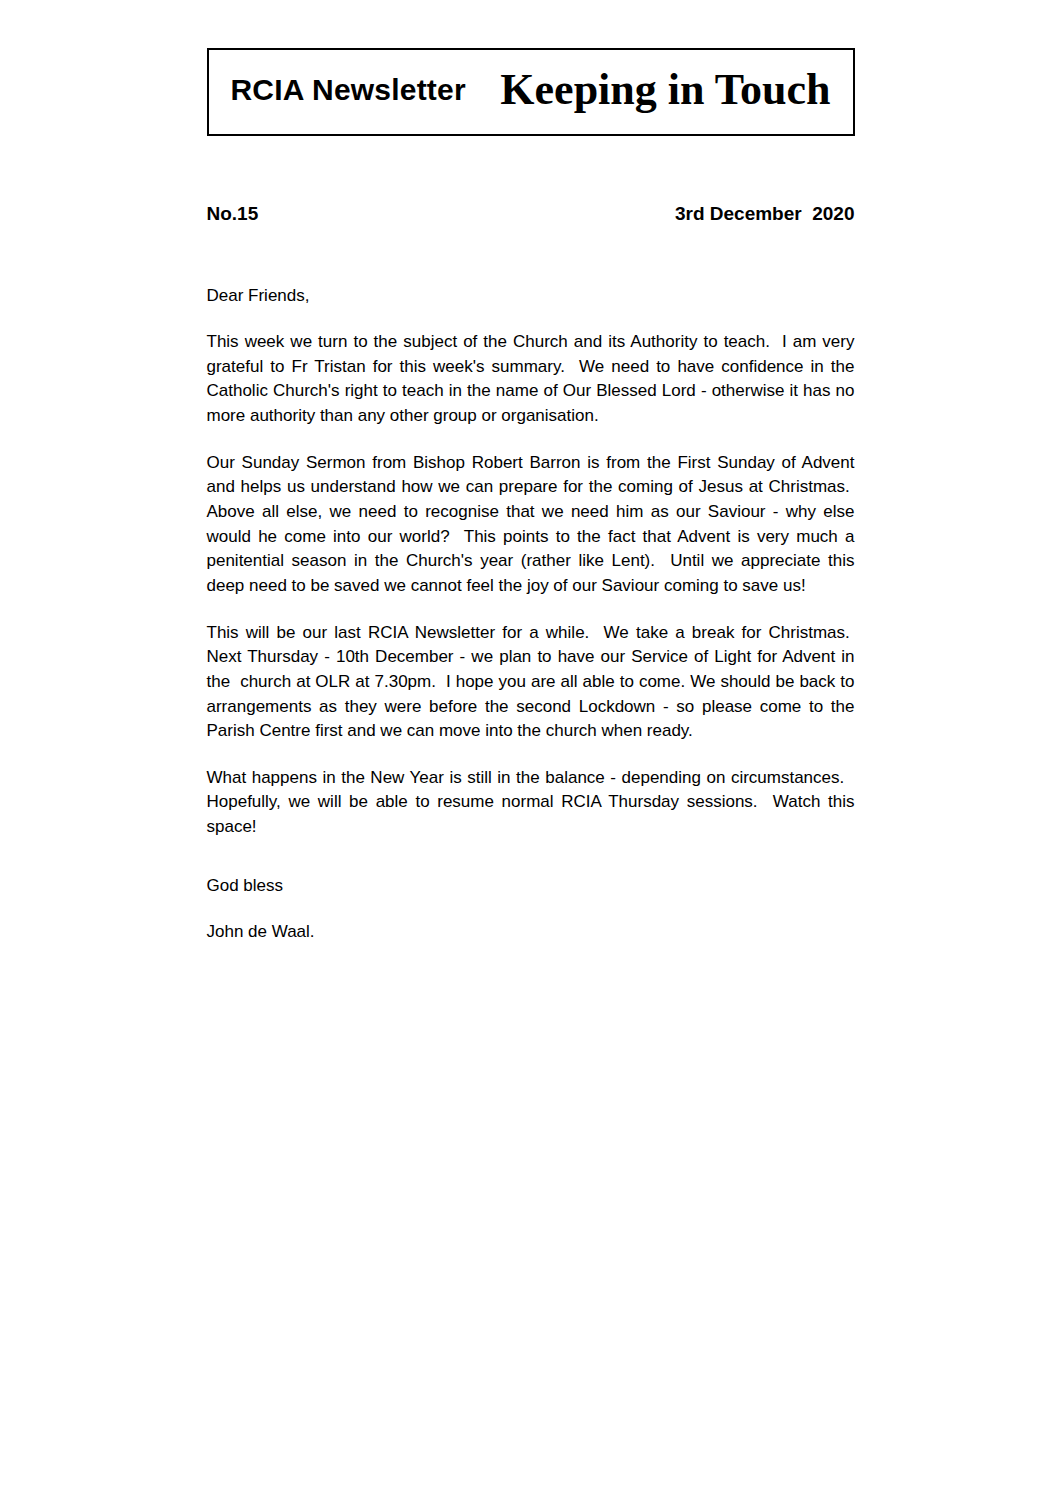RCIA Newsletter
Keeping in Touch
No.15 3rd December 2020
Dear Friends,
This week we turn to the subject of the Church and its Authority to teach. I am very grateful to Fr Tristan for this week's summary. We need to have confidence in the Catholic Church's right to teach in the name of Our Blessed Lord - otherwise it has no more authority than any other group or organisation.
Our Sunday Sermon from Bishop Robert Barron is from the First Sunday of Advent and helps us understand how we can prepare for the coming of Jesus at Christmas. Above all else, we need to recognise that we need him as our Saviour - why else would he come into our world? This points to the fact that Advent is very much a penitential season in the Church's year (rather like Lent). Until we appreciate this deep need to be saved we cannot feel the joy of our Saviour coming to save us!
This will be our last RCIA Newsletter for a while. We take a break for Christmas. Next Thursday - 10th December - we plan to have our Service of Light for Advent in the church at OLR at 7.30pm. I hope you are all able to come. We should be back to arrangements as they were before the second Lockdown - so please come to the Parish Centre first and we can move into the church when ready.
What happens in the New Year is still in the balance - depending on circumstances. Hopefully, we will be able to resume normal RCIA Thursday sessions. Watch this space!
God bless
John de Waal.